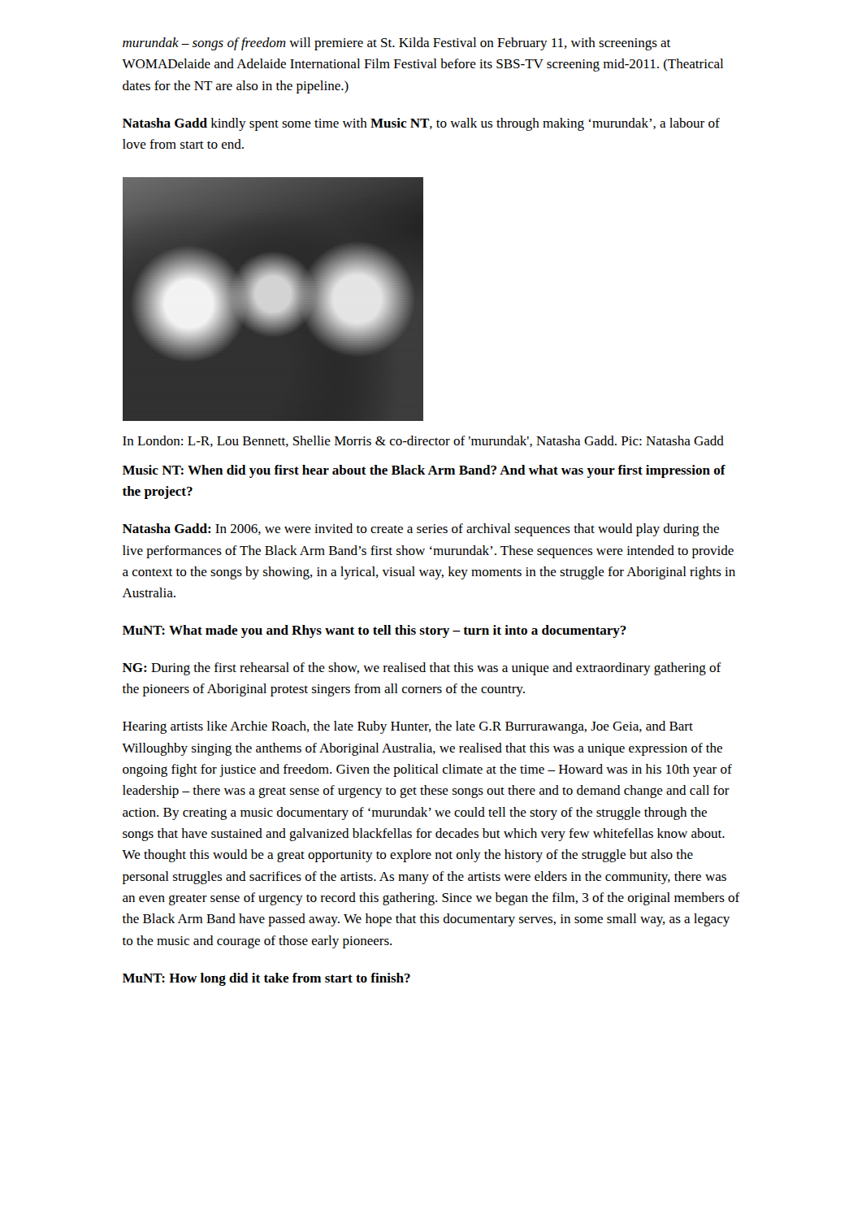murundak – songs of freedom will premiere at St. Kilda Festival on February 11, with screenings at WOMADelaide and Adelaide International Film Festival before its SBS-TV screening mid-2011. (Theatrical dates for the NT are also in the pipeline.)
Natasha Gadd kindly spent some time with Music NT, to walk us through making ‘murundak’, a labour of love from start to end.
In London: L-R, Lou Bennett, Shellie Morris & co-director of 'murundak', Natasha Gadd. Pic: Natasha Gadd
Music NT: When did you first hear about the Black Arm Band? And what was your first impression of the project?
Natasha Gadd: In 2006, we were invited to create a series of archival sequences that would play during the live performances of The Black Arm Band’s first show ‘murundak’. These sequences were intended to provide a context to the songs by showing, in a lyrical, visual way, key moments in the struggle for Aboriginal rights in Australia.
MuNT: What made you and Rhys want to tell this story – turn it into a documentary?
NG: During the first rehearsal of the show, we realised that this was a unique and extraordinary gathering of the pioneers of Aboriginal protest singers from all corners of the country.
Hearing artists like Archie Roach, the late Ruby Hunter, the late G.R Burrurawanga, Joe Geia, and Bart Willoughby singing the anthems of Aboriginal Australia, we realised that this was a unique expression of the ongoing fight for justice and freedom. Given the political climate at the time – Howard was in his 10th year of leadership – there was a great sense of urgency to get these songs out there and to demand change and call for action. By creating a music documentary of ‘murundak’ we could tell the story of the struggle through the songs that have sustained and galvanized blackfellas for decades but which very few whitefellas know about. We thought this would be a great opportunity to explore not only the history of the struggle but also the personal struggles and sacrifices of the artists. As many of the artists were elders in the community, there was an even greater sense of urgency to record this gathering. Since we began the film, 3 of the original members of the Black Arm Band have passed away. We hope that this documentary serves, in some small way, as a legacy to the music and courage of those early pioneers.
MuNT: How long did it take from start to finish?